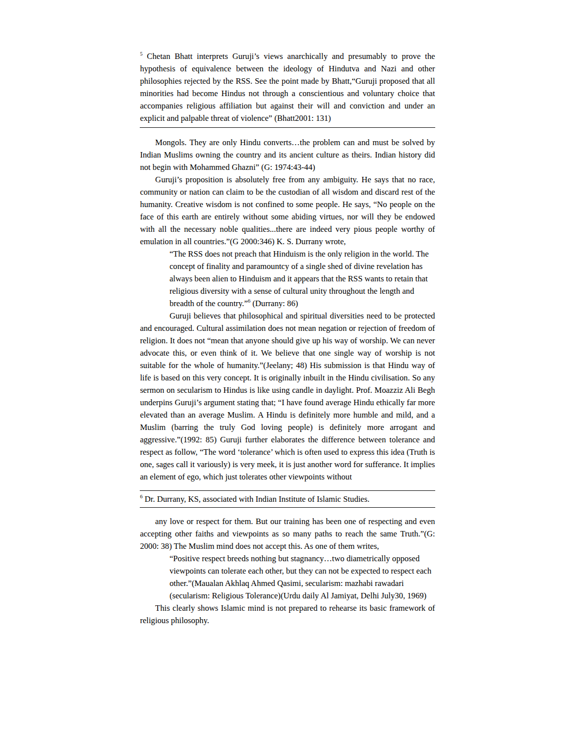5 Chetan Bhatt interprets Guruji’s views anarchically and presumably to prove the hypothesis of equivalence between the ideology of Hindutva and Nazi and other philosophies rejected by the RSS. See the point made by Bhatt,“Guruji proposed that all minorities had become Hindus not through a conscientious and voluntary choice that accompanies religious affiliation but against their will and conviction and under an explicit and palpable threat of violence” (Bhatt2001: 131)
Mongols. They are only Hindu converts…the problem can and must be solved by Indian Muslims owning the country and its ancient culture as theirs. Indian history did not begin with Mohammed Ghazni” (G: 1974:43-44)
Guruji’s proposition is absolutely free from any ambiguity. He says that no race, community or nation can claim to be the custodian of all wisdom and discard rest of the humanity. Creative wisdom is not confined to some people. He says, “No people on the face of this earth are entirely without some abiding virtues, nor will they be endowed with all the necessary noble qualities...there are indeed very pious people worthy of emulation in all countries.”(G 2000:346) K. S. Durrany wrote,
“The RSS does not preach that Hinduism is the only religion in the world. The concept of finality and paramountcy of a single shed of divine revelation has always been alien to Hinduism and it appears that the RSS wants to retain that religious diversity with a sense of cultural unity throughout the length and breadth of the country.”6 (Durrany: 86)
Guruji believes that philosophical and spiritual diversities need to be protected and encouraged. Cultural assimilation does not mean negation or rejection of freedom of religion. It does not “mean that anyone should give up his way of worship. We can never advocate this, or even think of it. We believe that one single way of worship is not suitable for the whole of humanity.”(Jeelany; 48) His submission is that Hindu way of life is based on this very concept. It is originally inbuilt in the Hindu civilisation. So any sermon on secularism to Hindus is like using candle in daylight. Prof. Moazziz Ali Begh underpins Guruji’s argument stating that; “I have found average Hindu ethically far more elevated than an average Muslim. A Hindu is definitely more humble and mild, and a Muslim (barring the truly God loving people) is definitely more arrogant and aggressive.”(1992: 85) Guruji further elaborates the difference between tolerance and respect as follow, “The word ‘tolerance’ which is often used to express this idea (Truth is one, sages call it variously) is very meek, it is just another word for sufferance. It implies an element of ego, which just tolerates other viewpoints without
6 Dr. Durrany, KS, associated with Indian Institute of Islamic Studies.
any love or respect for them. But our training has been one of respecting and even accepting other faiths and viewpoints as so many paths to reach the same Truth.”(G: 2000: 38) The Muslim mind does not accept this. As one of them writes,
“Positive respect breeds nothing but stagnancy…two diametrically opposed viewpoints can tolerate each other, but they can not be expected to respect each other.”(Maualan Akhlaq Ahmed Qasimi, secularism: mazhabi rawadari (secularism: Religious Tolerance)(Urdu daily Al Jamiyat, Delhi July30, 1969)
This clearly shows Islamic mind is not prepared to rehearse its basic framework of religious philosophy.